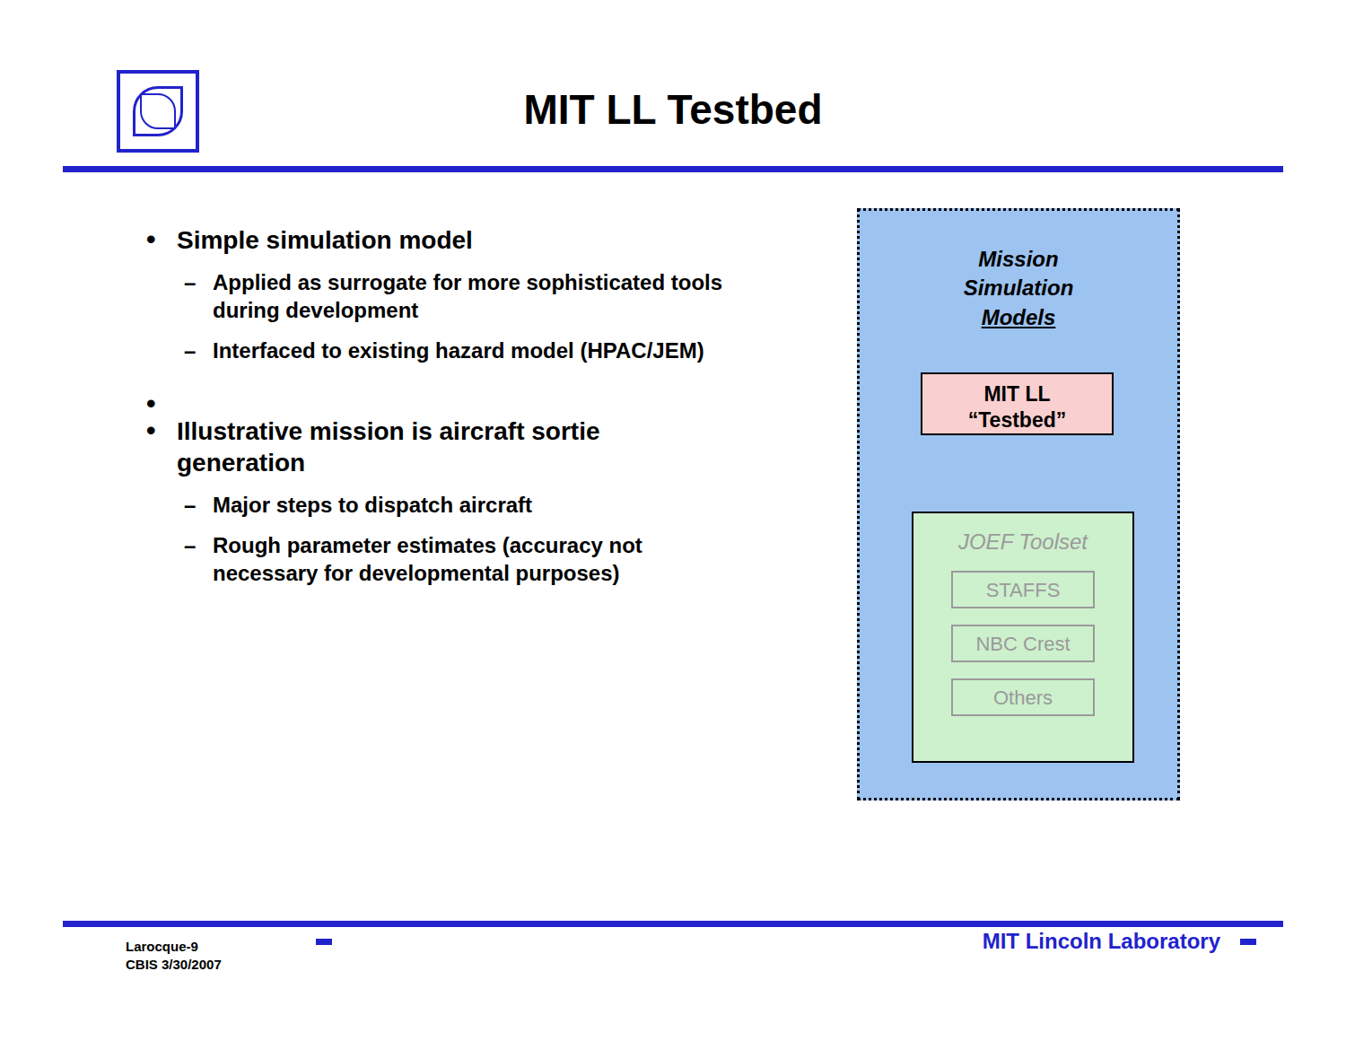MIT LL Testbed
Simple simulation model
Applied as surrogate for more sophisticated tools during development
Interfaced to existing hazard model (HPAC/JEM)
Illustrative mission is aircraft sortie generation
Major steps to dispatch aircraft
Rough parameter estimates (accuracy not necessary for developmental purposes)
Mission
Simulation
Models
MIT LL
“Testbed”
JOEF Toolset
STAFFS
NBC Crest
Others
Larocque-9
CBIS 3/30/2007
MIT Lincoln Laboratory